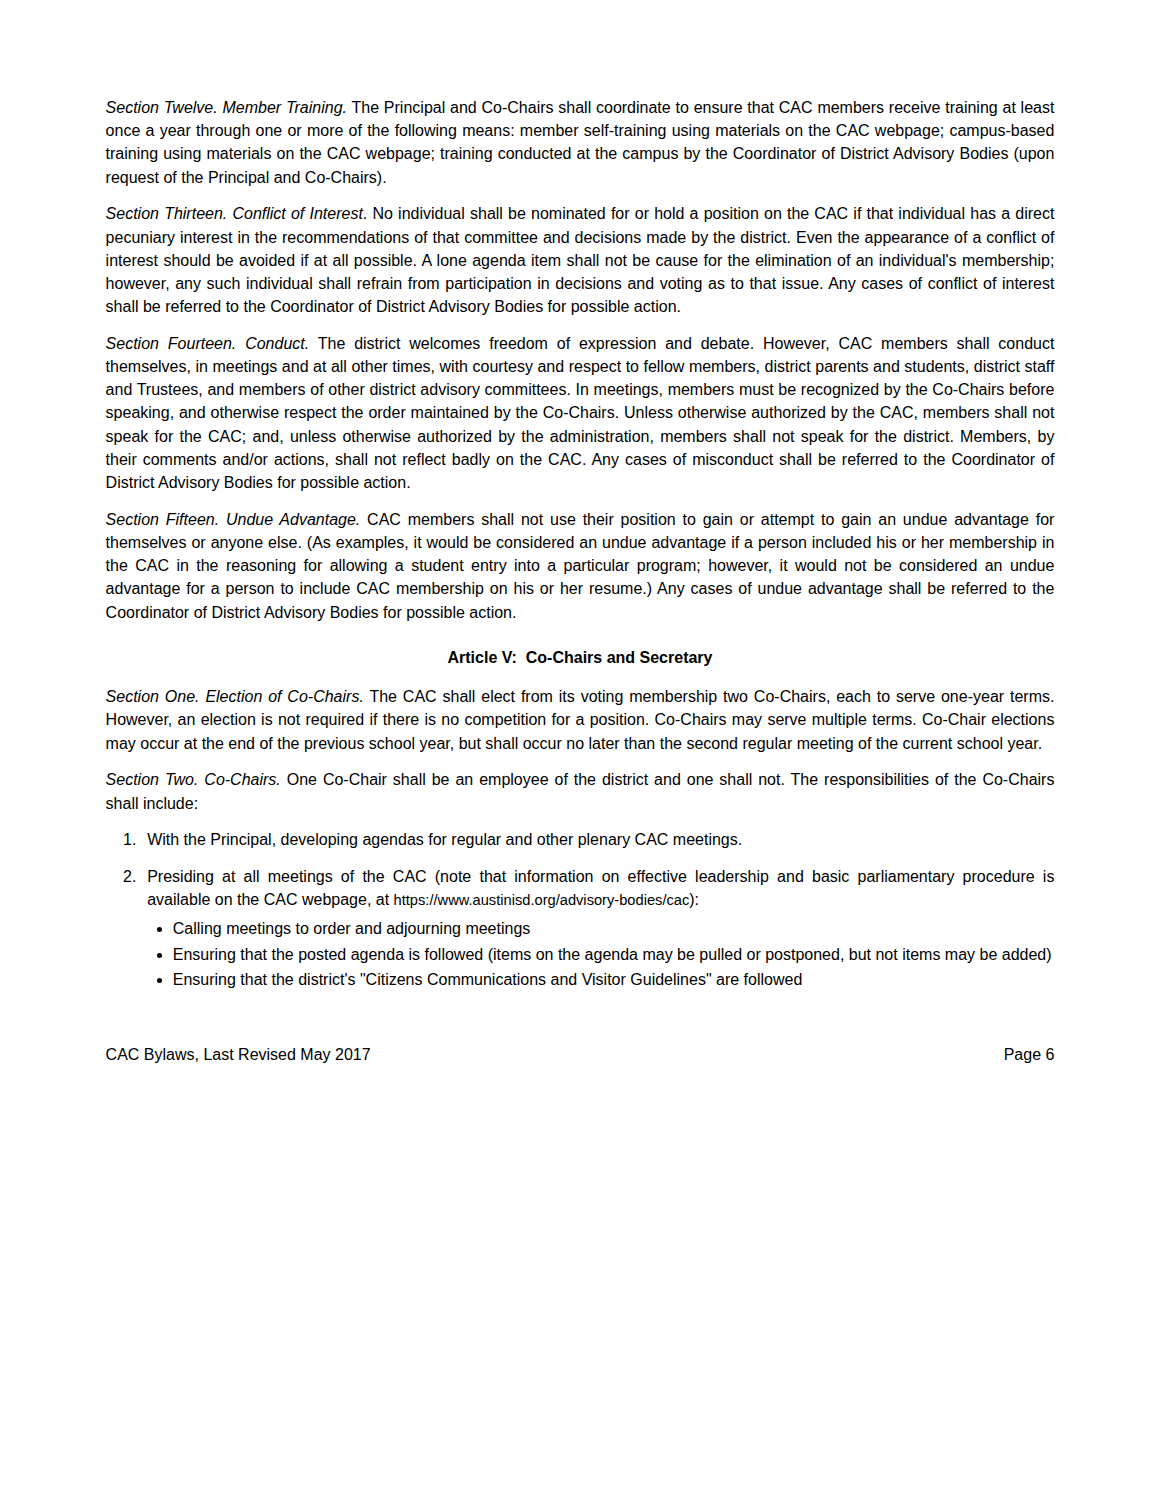Section Twelve. Member Training. The Principal and Co-Chairs shall coordinate to ensure that CAC members receive training at least once a year through one or more of the following means: member self-training using materials on the CAC webpage; campus-based training using materials on the CAC webpage; training conducted at the campus by the Coordinator of District Advisory Bodies (upon request of the Principal and Co-Chairs).
Section Thirteen. Conflict of Interest. No individual shall be nominated for or hold a position on the CAC if that individual has a direct pecuniary interest in the recommendations of that committee and decisions made by the district. Even the appearance of a conflict of interest should be avoided if at all possible. A lone agenda item shall not be cause for the elimination of an individual's membership; however, any such individual shall refrain from participation in decisions and voting as to that issue. Any cases of conflict of interest shall be referred to the Coordinator of District Advisory Bodies for possible action.
Section Fourteen. Conduct. The district welcomes freedom of expression and debate. However, CAC members shall conduct themselves, in meetings and at all other times, with courtesy and respect to fellow members, district parents and students, district staff and Trustees, and members of other district advisory committees. In meetings, members must be recognized by the Co-Chairs before speaking, and otherwise respect the order maintained by the Co-Chairs. Unless otherwise authorized by the CAC, members shall not speak for the CAC; and, unless otherwise authorized by the administration, members shall not speak for the district. Members, by their comments and/or actions, shall not reflect badly on the CAC. Any cases of misconduct shall be referred to the Coordinator of District Advisory Bodies for possible action.
Section Fifteen. Undue Advantage. CAC members shall not use their position to gain or attempt to gain an undue advantage for themselves or anyone else. (As examples, it would be considered an undue advantage if a person included his or her membership in the CAC in the reasoning for allowing a student entry into a particular program; however, it would not be considered an undue advantage for a person to include CAC membership on his or her resume.) Any cases of undue advantage shall be referred to the Coordinator of District Advisory Bodies for possible action.
Article V: Co-Chairs and Secretary
Section One. Election of Co-Chairs. The CAC shall elect from its voting membership two Co-Chairs, each to serve one-year terms. However, an election is not required if there is no competition for a position. Co-Chairs may serve multiple terms. Co-Chair elections may occur at the end of the previous school year, but shall occur no later than the second regular meeting of the current school year.
Section Two. Co-Chairs. One Co-Chair shall be an employee of the district and one shall not. The responsibilities of the Co-Chairs shall include:
With the Principal, developing agendas for regular and other plenary CAC meetings.
Presiding at all meetings of the CAC (note that information on effective leadership and basic parliamentary procedure is available on the CAC webpage, at https://www.austinisd.org/advisory-bodies/cac):
Calling meetings to order and adjourning meetings
Ensuring that the posted agenda is followed (items on the agenda may be pulled or postponed, but not items may be added)
Ensuring that the district's "Citizens Communications and Visitor Guidelines" are followed
CAC Bylaws, Last Revised May 2017 Page 6